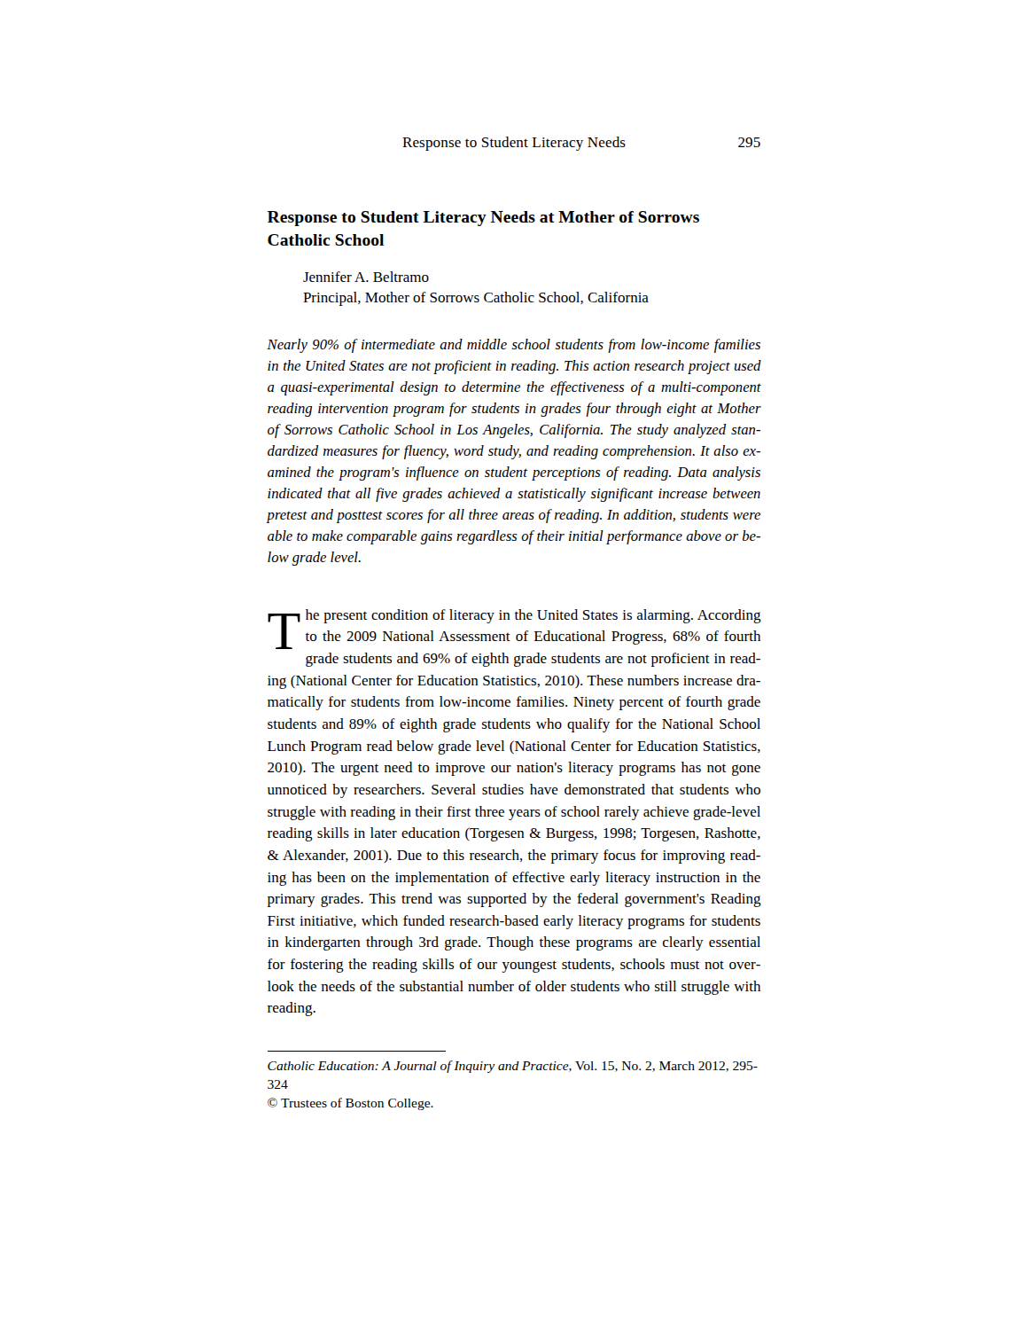Response to Student Literacy Needs 295
Response to Student Literacy Needs at Mother of Sorrows
Catholic School
Jennifer A. Beltramo
Principal, Mother of Sorrows Catholic School, California
Nearly 90% of intermediate and middle school students from low-income families in the United States are not proficient in reading. This action research project used a quasi-experimental design to determine the effectiveness of a multi-component reading intervention program for students in grades four through eight at Mother of Sorrows Catholic School in Los Angeles, California. The study analyzed standardized measures for fluency, word study, and reading comprehension. It also examined the program's influence on student perceptions of reading. Data analysis indicated that all five grades achieved a statistically significant increase between pretest and posttest scores for all three areas of reading. In addition, students were able to make comparable gains regardless of their initial performance above or below grade level.
The present condition of literacy in the United States is alarming. According to the 2009 National Assessment of Educational Progress, 68% of fourth grade students and 69% of eighth grade students are not proficient in reading (National Center for Education Statistics, 2010). These numbers increase dramatically for students from low-income families. Ninety percent of fourth grade students and 89% of eighth grade students who qualify for the National School Lunch Program read below grade level (National Center for Education Statistics, 2010). The urgent need to improve our nation's literacy programs has not gone unnoticed by researchers. Several studies have demonstrated that students who struggle with reading in their first three years of school rarely achieve grade-level reading skills in later education (Torgesen & Burgess, 1998; Torgesen, Rashotte, & Alexander, 2001). Due to this research, the primary focus for improving reading has been on the implementation of effective early literacy instruction in the primary grades. This trend was supported by the federal government's Reading First initiative, which funded research-based early literacy programs for students in kindergarten through 3rd grade. Though these programs are clearly essential for fostering the reading skills of our youngest students, schools must not overlook the needs of the substantial number of older students who still struggle with reading.
Catholic Education: A Journal of Inquiry and Practice, Vol. 15, No. 2, March 2012, 295-324
© Trustees of Boston College.